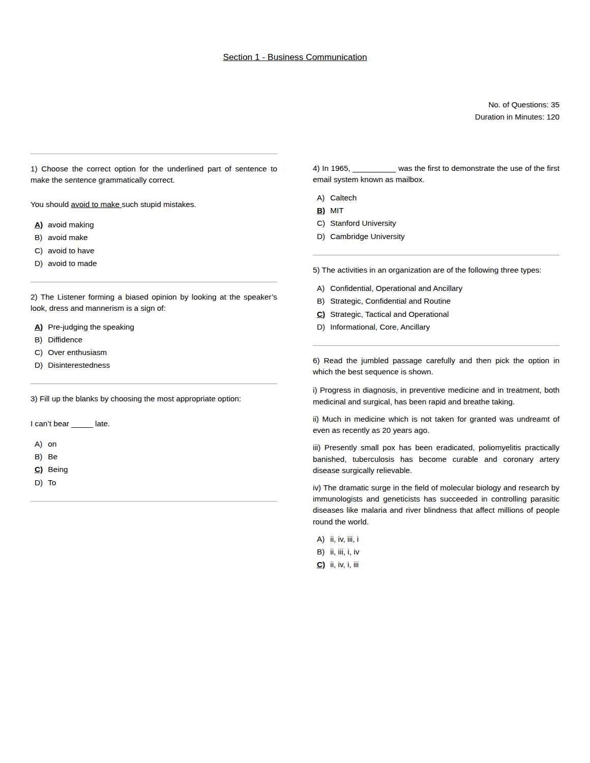Section 1 - Business Communication
No. of Questions: 35
Duration in Minutes: 120
1) Choose the correct option for the underlined part of sentence to make the sentence grammatically correct.
You should avoid to make such stupid mistakes.
A) avoid making
B) avoid make
C) avoid to have
D) avoid to made
2) The Listener forming a biased opinion by looking at the speaker’s look, dress and mannerism is a sign of:
A) Pre-judging the speaking
B) Diffidence
C) Over enthusiasm
D) Disinterestedness
3) Fill up the blanks by choosing the most appropriate option:
I can’t bear _____ late.
A) on
B) Be
C) Being
D) To
4) In 1965, __________ was the first to demonstrate the use of the first email system known as mailbox.
A) Caltech
B) MIT
C) Stanford University
D) Cambridge University
5) The activities in an organization are of the following three types:
A) Confidential, Operational and Ancillary
B) Strategic, Confidential and Routine
C) Strategic, Tactical and Operational
D) Informational, Core, Ancillary
6) Read the jumbled passage carefully and then pick the option in which the best sequence is shown.
i) Progress in diagnosis, in preventive medicine and in treatment, both medicinal and surgical, has been rapid and breathe taking.
ii) Much in medicine which is not taken for granted was undreamt of even as recently as 20 years ago.
iii) Presently small pox has been eradicated, poliomyelitis practically banished, tuberculosis has become curable and coronary artery disease surgically relievable.
iv) The dramatic surge in the field of molecular biology and research by immunologists and geneticists has succeeded in controlling parasitic diseases like malaria and river blindness that affect millions of people round the world.
A) ii, iv, iii, i
B) ii, iii, i, iv
C) ii, iv, i, iii